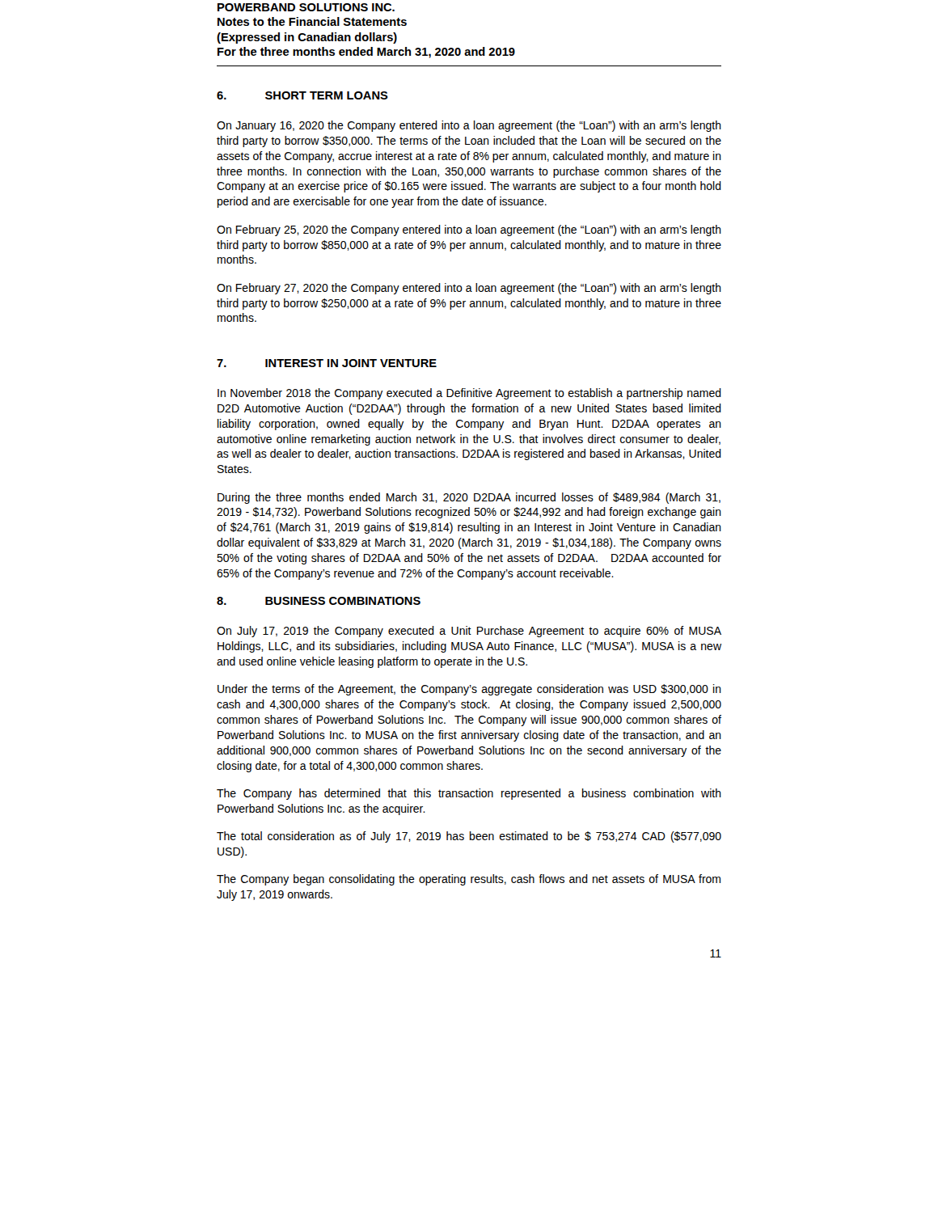POWERBAND SOLUTIONS INC.
Notes to the Financial Statements
(Expressed in Canadian dollars)
For the three months ended March 31, 2020 and 2019
6. SHORT TERM LOANS
On January 16, 2020 the Company entered into a loan agreement (the “Loan”) with an arm’s length third party to borrow $350,000. The terms of the Loan included that the Loan will be secured on the assets of the Company, accrue interest at a rate of 8% per annum, calculated monthly, and mature in three months. In connection with the Loan, 350,000 warrants to purchase common shares of the Company at an exercise price of $0.165 were issued. The warrants are subject to a four month hold period and are exercisable for one year from the date of issuance.
On February 25, 2020 the Company entered into a loan agreement (the “Loan”) with an arm’s length third party to borrow $850,000 at a rate of 9% per annum, calculated monthly, and to mature in three months.
On February 27, 2020 the Company entered into a loan agreement (the “Loan”) with an arm’s length third party to borrow $250,000 at a rate of 9% per annum, calculated monthly, and to mature in three months.
7. INTEREST IN JOINT VENTURE
In November 2018 the Company executed a Definitive Agreement to establish a partnership named D2D Automotive Auction (“D2DAA”) through the formation of a new United States based limited liability corporation, owned equally by the Company and Bryan Hunt. D2DAA operates an automotive online remarketing auction network in the U.S. that involves direct consumer to dealer, as well as dealer to dealer, auction transactions. D2DAA is registered and based in Arkansas, United States.
During the three months ended March 31, 2020 D2DAA incurred losses of $489,984 (March 31, 2019 - $14,732). Powerband Solutions recognized 50% or $244,992 and had foreign exchange gain of $24,761 (March 31, 2019 gains of $19,814) resulting in an Interest in Joint Venture in Canadian dollar equivalent of $33,829 at March 31, 2020 (March 31, 2019 - $1,034,188). The Company owns 50% of the voting shares of D2DAA and 50% of the net assets of D2DAA. D2DAA accounted for 65% of the Company’s revenue and 72% of the Company’s account receivable.
8. BUSINESS COMBINATIONS
On July 17, 2019 the Company executed a Unit Purchase Agreement to acquire 60% of MUSA Holdings, LLC, and its subsidiaries, including MUSA Auto Finance, LLC (“MUSA”). MUSA is a new and used online vehicle leasing platform to operate in the U.S.
Under the terms of the Agreement, the Company’s aggregate consideration was USD $300,000 in cash and 4,300,000 shares of the Company’s stock. At closing, the Company issued 2,500,000 common shares of Powerband Solutions Inc. The Company will issue 900,000 common shares of Powerband Solutions Inc. to MUSA on the first anniversary closing date of the transaction, and an additional 900,000 common shares of Powerband Solutions Inc on the second anniversary of the closing date, for a total of 4,300,000 common shares.
The Company has determined that this transaction represented a business combination with Powerband Solutions Inc. as the acquirer.
The total consideration as of July 17, 2019 has been estimated to be $ 753,274 CAD ($577,090 USD).
The Company began consolidating the operating results, cash flows and net assets of MUSA from July 17, 2019 onwards.
11